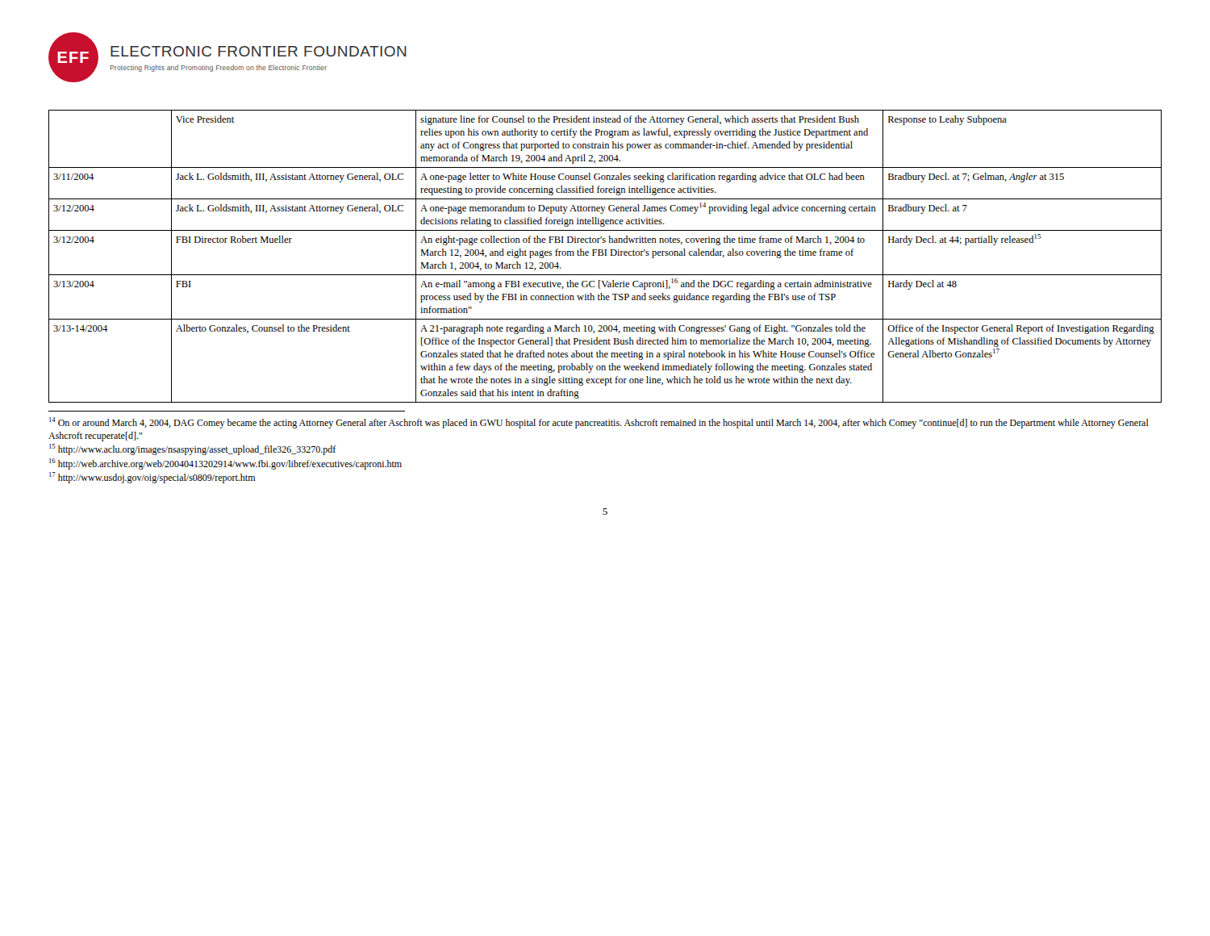ELECTRONIC FRONTIER FOUNDATION
Protecting Rights and Promoting Freedom on the Electronic Frontier
| | Vice President | signature line for Counsel to the President instead of the Attorney General, which asserts that President Bush relies upon his own authority to certify the Program as lawful, expressly overriding the Justice Department and any act of Congress that purported to constrain his power as commander-in-chief. Amended by presidential memoranda of March 19, 2004 and April 2, 2004. | Response to Leahy Subpoena |
| 3/11/2004 | Jack L. Goldsmith, III, Assistant Attorney General, OLC | A one-page letter to White House Counsel Gonzales seeking clarification regarding advice that OLC had been requesting to provide concerning classified foreign intelligence activities. | Bradbury Decl. at 7; Gelman, Angler at 315 |
| 3/12/2004 | Jack L. Goldsmith, III, Assistant Attorney General, OLC | A one-page memorandum to Deputy Attorney General James Comey 14 providing legal advice concerning certain decisions relating to classified foreign intelligence activities. | Bradbury Decl. at 7 |
| 3/12/2004 | FBI Director Robert Mueller | An eight-page collection of the FBI Director's handwritten notes, covering the time frame of March 1, 2004 to March 12, 2004, and eight pages from the FBI Director's personal calendar, also covering the time frame of March 1, 2004, to March 12, 2004. | Hardy Decl. at 44; partially released 15 |
| 3/13/2004 | FBI | An e-mail "among a FBI executive, the GC [Valerie Caproni], 16 and the DGC regarding a certain administrative process used by the FBI in connection with the TSP and seeks guidance regarding the FBI's use of TSP information" | Hardy Decl at 48 |
| 3/13-14/2004 | Alberto Gonzales, Counsel to the President | A 21-paragraph note regarding a March 10, 2004, meeting with Congresses' Gang of Eight. "Gonzales told the [Office of the Inspector General] that President Bush directed him to memorialize the March 10, 2004, meeting. Gonzales stated that he drafted notes about the meeting in a spiral notebook in his White House Counsel's Office within a few days of the meeting, probably on the weekend immediately following the meeting. Gonzales stated that he wrote the notes in a single sitting except for one line, which he told us he wrote within the next day. Gonzales said that his intent in drafting | Office of the Inspector General Report of Investigation Regarding Allegations of Mishandling of Classified Documents by Attorney General Alberto Gonzales 17 |
14 On or around March 4, 2004, DAG Comey became the acting Attorney General after Aschroft was placed in GWU hospital for acute pancreatitis. Ashcroft remained in the hospital until March 14, 2004, after which Comey "continue[d] to run the Department while Attorney General Ashcroft recuperate[d]."
15 http://www.aclu.org/images/nsaspying/asset_upload_file326_33270.pdf
16 http://web.archive.org/web/20040413202914/www.fbi.gov/libref/executives/caproni.htm
17 http://www.usdoj.gov/oig/special/s0809/report.htm
5